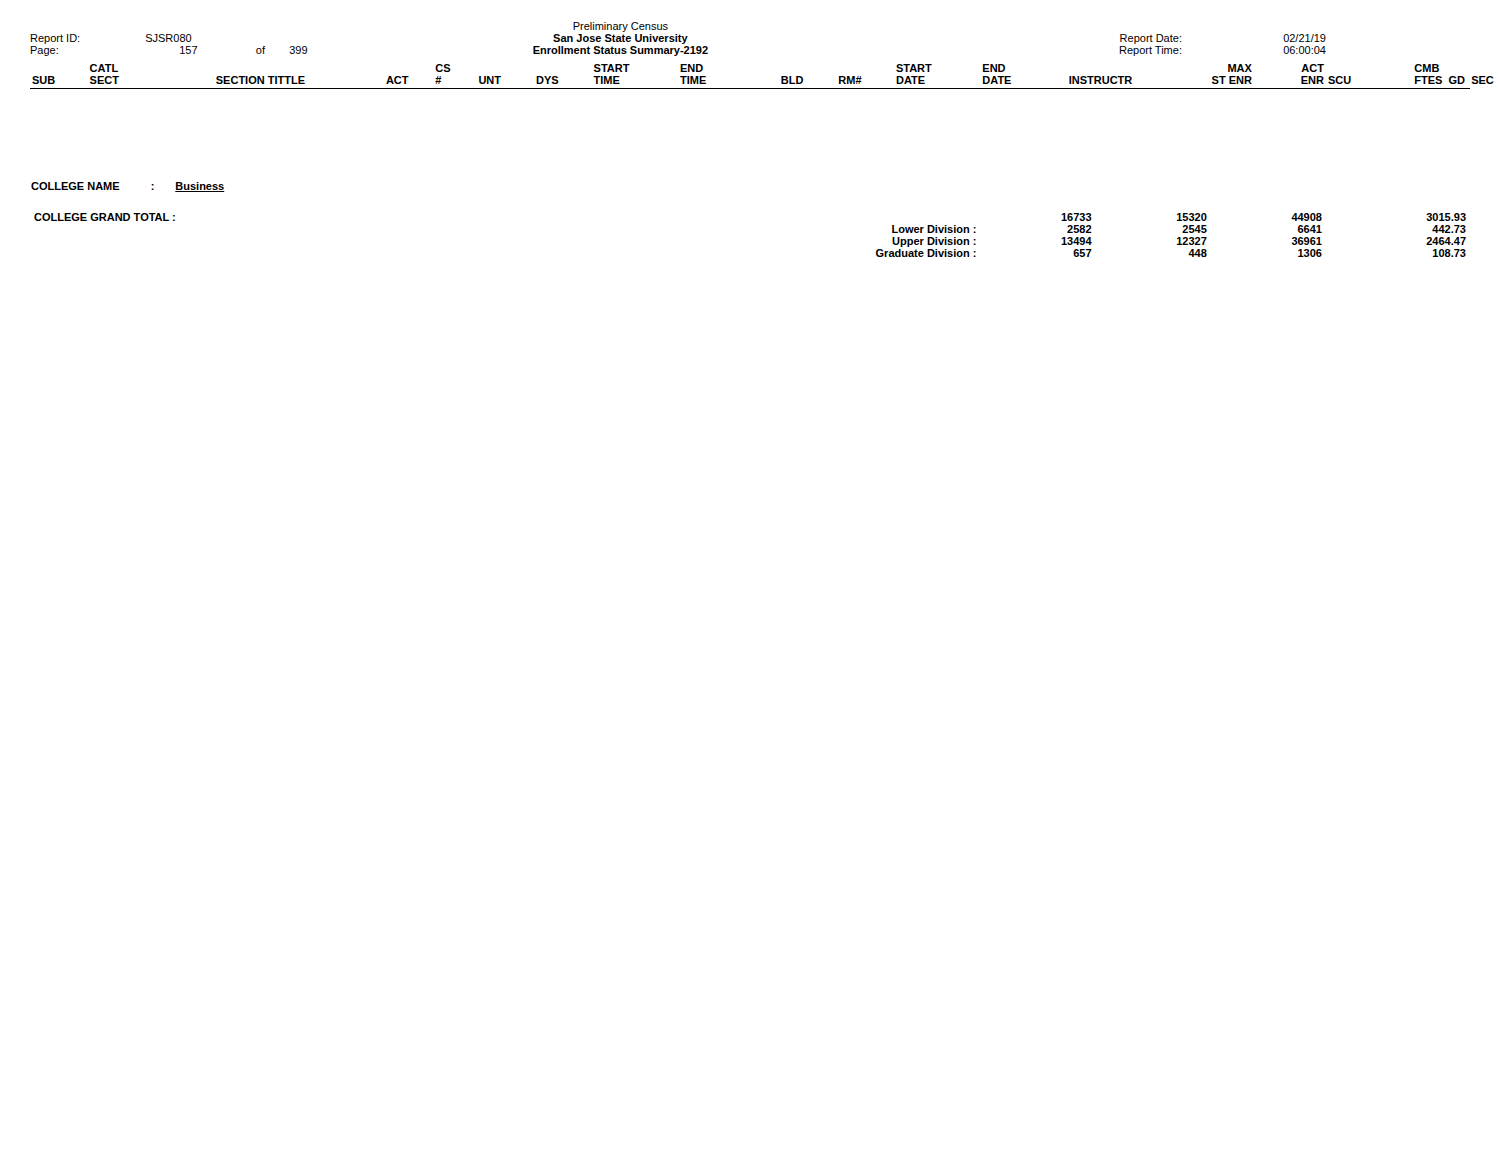| | Preliminary Census | |
| Report ID: | SJSR080 | San Jose State University | | Report Date: | 02/21/19 | |
| Page: | 157 | of | 399 | Enrollment Status Summary-2192 | | Report Time: | 06:00:04 | |
| | CATL | | | CS | | | START | END | | | START | END | | MAX | ACT | | CMB |
| SUB | SECT | SECTION TITTLE | ACT | # | UNT | DYS | TIME | TIME | BLD | RM# | DATE | DATE | INSTRUCTR | ST ENR | ENR | SCU | FTES GD SEC |
| COLLEGE NAME | : | Business |
| COLLEGE GRAND TOTAL : | | 16733 | 15320 | 44908 | 3015.93 |
| | Lower Division : | 2582 | 2545 | 6641 | 442.73 |
| | Upper Division : | 13494 | 12327 | 36961 | 2464.47 |
| | Graduate Division : | 657 | 448 | 1306 | 108.73 |